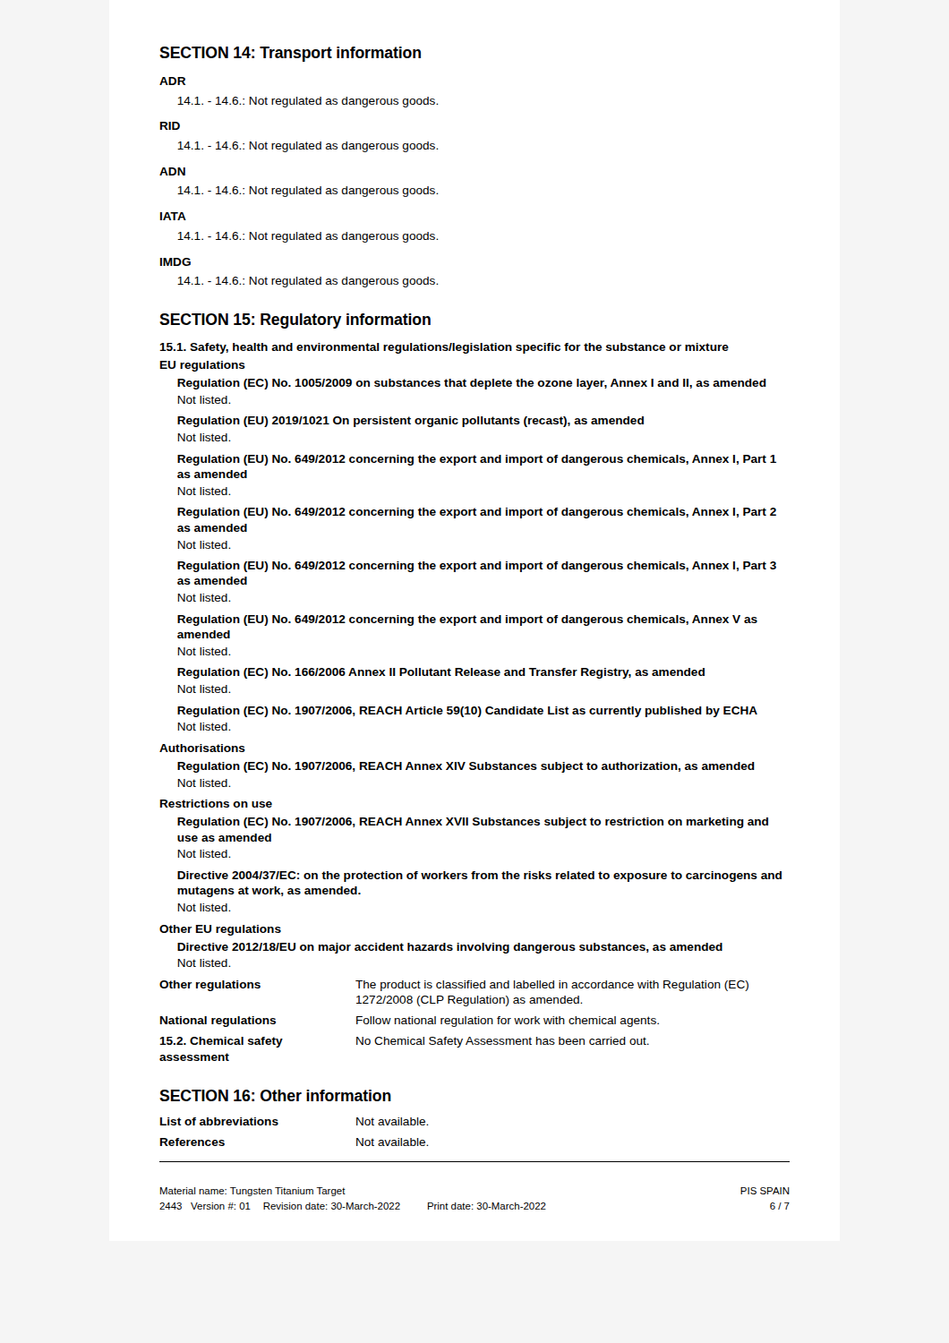SECTION 14: Transport information
ADR
14.1. - 14.6.: Not regulated as dangerous goods.
RID
14.1. - 14.6.: Not regulated as dangerous goods.
ADN
14.1. - 14.6.: Not regulated as dangerous goods.
IATA
14.1. - 14.6.: Not regulated as dangerous goods.
IMDG
14.1. - 14.6.: Not regulated as dangerous goods.
SECTION 15: Regulatory information
15.1. Safety, health and environmental regulations/legislation specific for the substance or mixture
EU regulations
Regulation (EC) No. 1005/2009 on substances that deplete the ozone layer, Annex I and II, as amended
Not listed.
Regulation (EU) 2019/1021 On persistent organic pollutants (recast), as amended
Not listed.
Regulation (EU) No. 649/2012 concerning the export and import of dangerous chemicals, Annex I, Part 1 as amended
Not listed.
Regulation (EU) No. 649/2012 concerning the export and import of dangerous chemicals, Annex I, Part 2 as amended
Not listed.
Regulation (EU) No. 649/2012 concerning the export and import of dangerous chemicals, Annex I, Part 3 as amended
Not listed.
Regulation (EU) No. 649/2012 concerning the export and import of dangerous chemicals, Annex V as amended
Not listed.
Regulation (EC) No. 166/2006 Annex II Pollutant Release and Transfer Registry, as amended
Not listed.
Regulation (EC) No. 1907/2006, REACH Article 59(10) Candidate List as currently published by ECHA
Not listed.
Authorisations
Regulation (EC) No. 1907/2006, REACH Annex XIV Substances subject to authorization, as amended
Not listed.
Restrictions on use
Regulation (EC) No. 1907/2006, REACH Annex XVII Substances subject to restriction on marketing and use as amended
Not listed.
Directive 2004/37/EC: on the protection of workers from the risks related to exposure to carcinogens and mutagens at work, as amended.
Not listed.
Other EU regulations
Directive 2012/18/EU on major accident hazards involving dangerous substances, as amended
Not listed.
Other regulations
The product is classified and labelled in accordance with Regulation (EC) 1272/2008 (CLP Regulation) as amended.
National regulations
Follow national regulation for work with chemical agents.
15.2. Chemical safety assessment
No Chemical Safety Assessment has been carried out.
SECTION 16: Other information
List of abbreviations
Not available.
References
Not available.
Material name: Tungsten Titanium Target
PIS SPAIN
2443 Version #: 01
Revision date: 30-March-2022 Print date: 30-March-2022
6 / 7